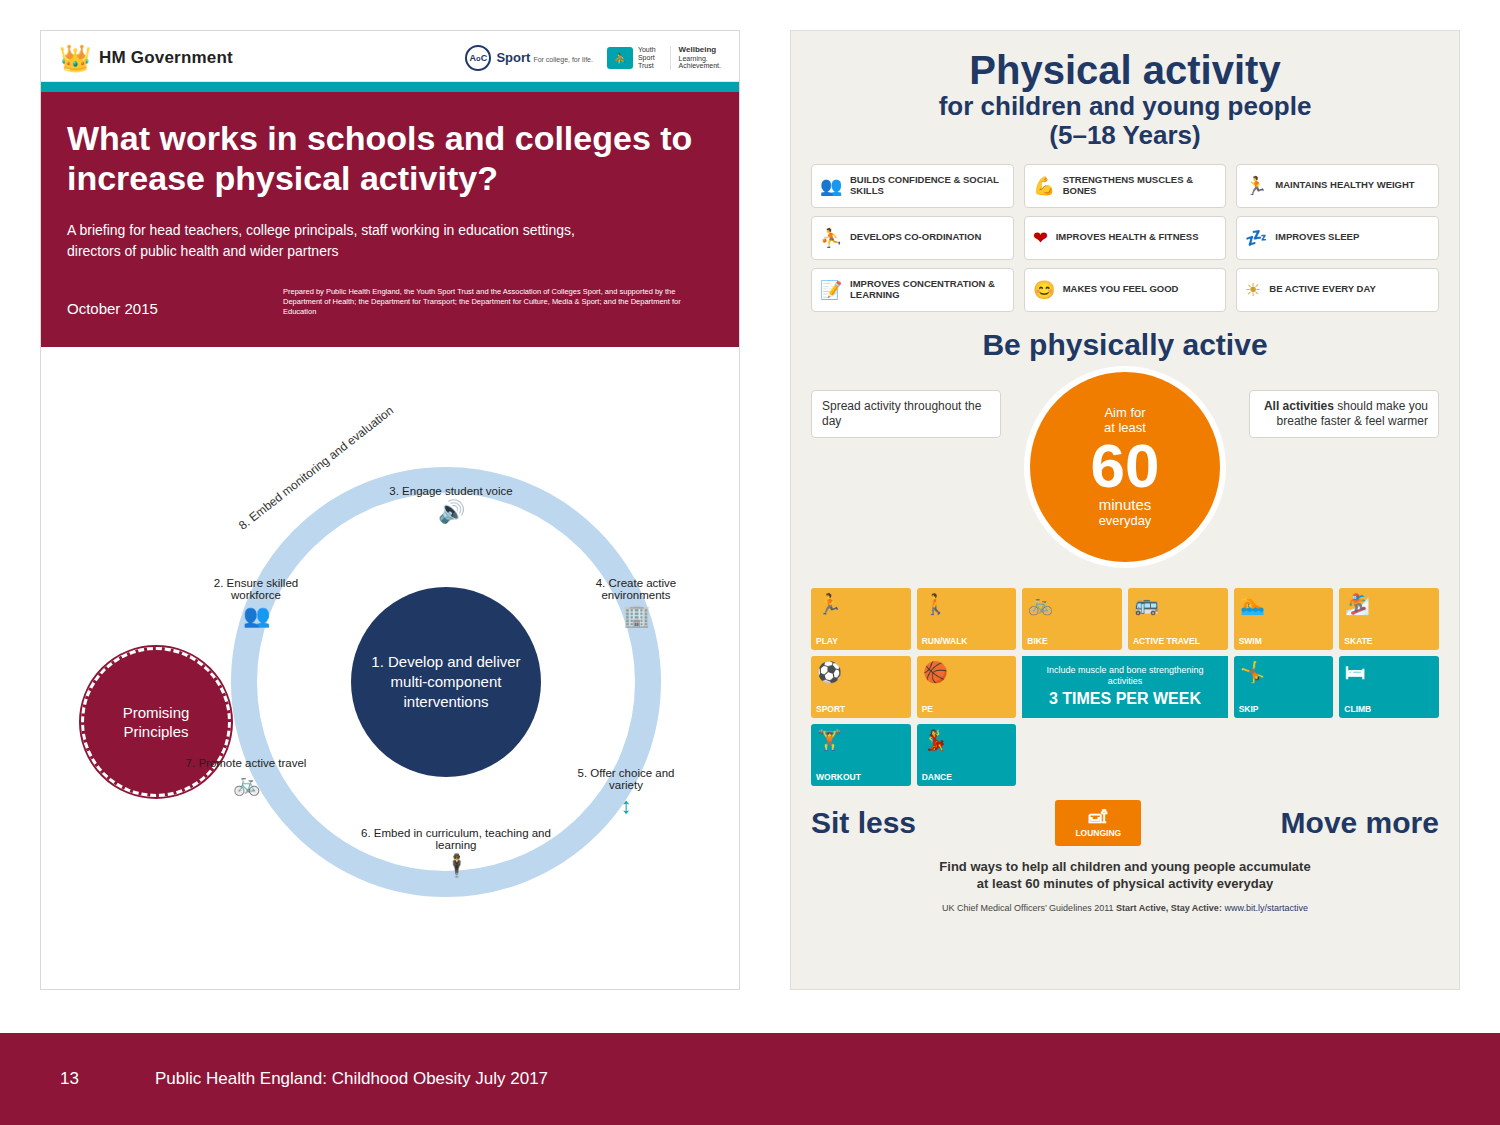👑 HM Government
AoC Sport For college, for life.
⛹ Youth
Sport
Trust
Wellbeing Learning.
Achievement.
What works in schools and colleges to increase physical activity?
A briefing for head teachers, college principals, staff working in education settings, directors of public health and wider partners
October 2015
Prepared by Public Health England, the Youth Sport Trust and the Association of Colleges Sport, and supported by the Department of Health; the Department for Transport; the Department for Culture, Media & Sport; and the Department for Education
Promising
Principles
1. Develop and deliver multi-component interventions
8. Embed monitoring and evaluation
3. Engage student voice 🔊
2. Ensure skilled workforce 👥
4. Create active environments 🏢
5. Offer choice and variety ↕
6. Embed in curriculum, teaching and learning 🕴
7. Promote active travel 🚲
Physical activity for children and young people (5–18 Years)
👥Builds confidence & social skills
💪Strengthens muscles & bones
🏃Maintains healthy weight
⛹Develops co-ordination
❤Improves health & fitness
💤Improves sleep
📝Improves concentration & learning
😊Makes you feel good
☀Be active every day
Be physically active
Spread activity throughout the day
Aim for at least 60 minutes everyday
All activities should make you breathe faster & feel warmer
🏃Play
🚶Run/Walk
🚲Bike
🚌Active Travel
🏊Swim
🏂Skate
⚽Sport
🏀PE
Include muscle and bone strengthening activities 3 TIMES PER WEEK
🤸Skip
🛏Climb
🏋Workout
💃Dance
Sit less
🛋Lounging
Move more
Find ways to help all children and young people accumulate
at least 60 minutes of physical activity everyday
UK Chief Medical Officers’ Guidelines 2011 Start Active, Stay Active: www.bit.ly/startactive
13
13 Public Health England: Childhood Obesity July 2017